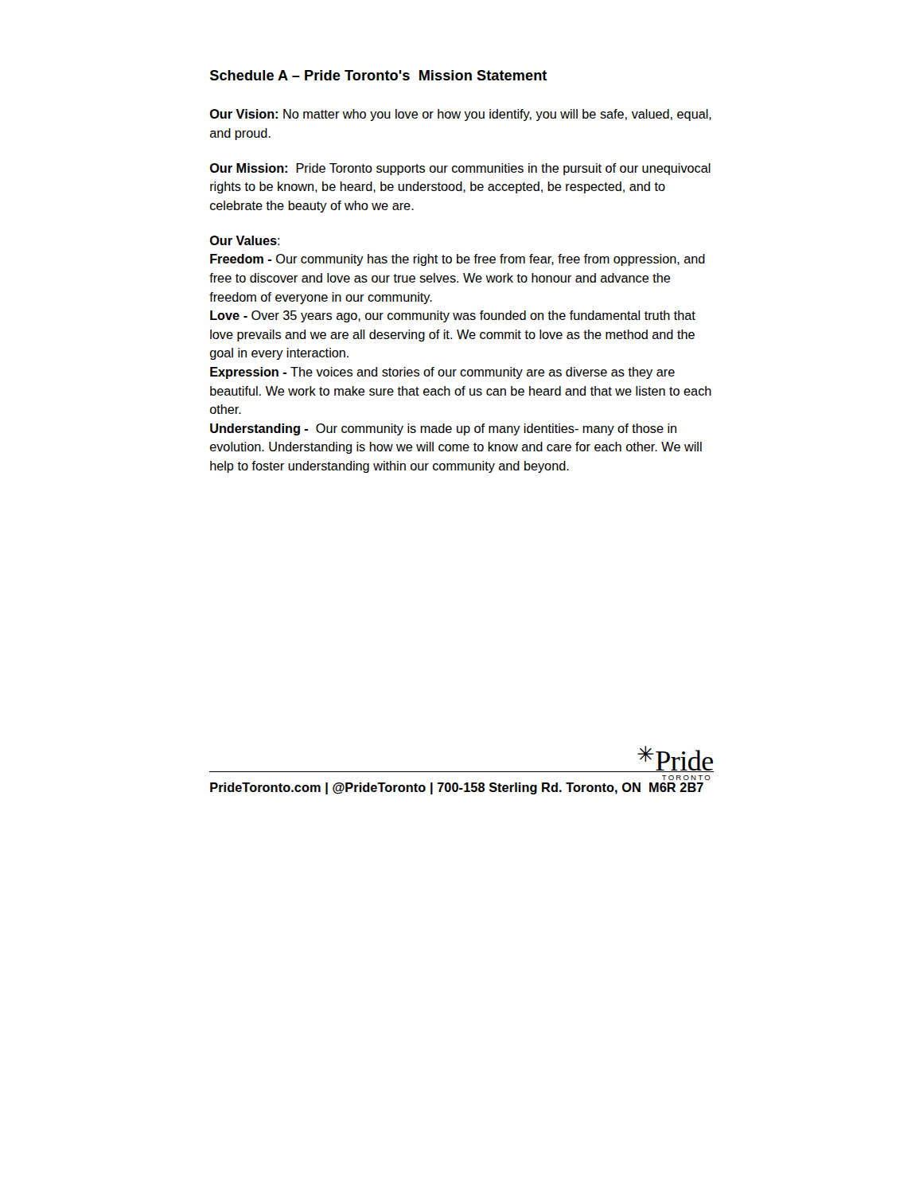Schedule A – Pride Toronto's Mission Statement
Our Vision: No matter who you love or how you identify, you will be safe, valued, equal, and proud.
Our Mission: Pride Toronto supports our communities in the pursuit of our unequivocal rights to be known, be heard, be understood, be accepted, be respected, and to celebrate the beauty of who we are.
Our Values:
Freedom - Our community has the right to be free from fear, free from oppression, and free to discover and love as our true selves. We work to honour and advance the freedom of everyone in our community.
Love - Over 35 years ago, our community was founded on the fundamental truth that love prevails and we are all deserving of it. We commit to love as the method and the goal in every interaction.
Expression - The voices and stories of our community are as diverse as they are beautiful. We work to make sure that each of us can be heard and that we listen to each other.
Understanding - Our community is made up of many identities- many of those in evolution. Understanding is how we will come to know and care for each other. We will help to foster understanding within our community and beyond.
✳Pride
TORONTO
PrideToronto.com | @PrideToronto | 700-158 Sterling Rd. Toronto, ON M6R 2B7